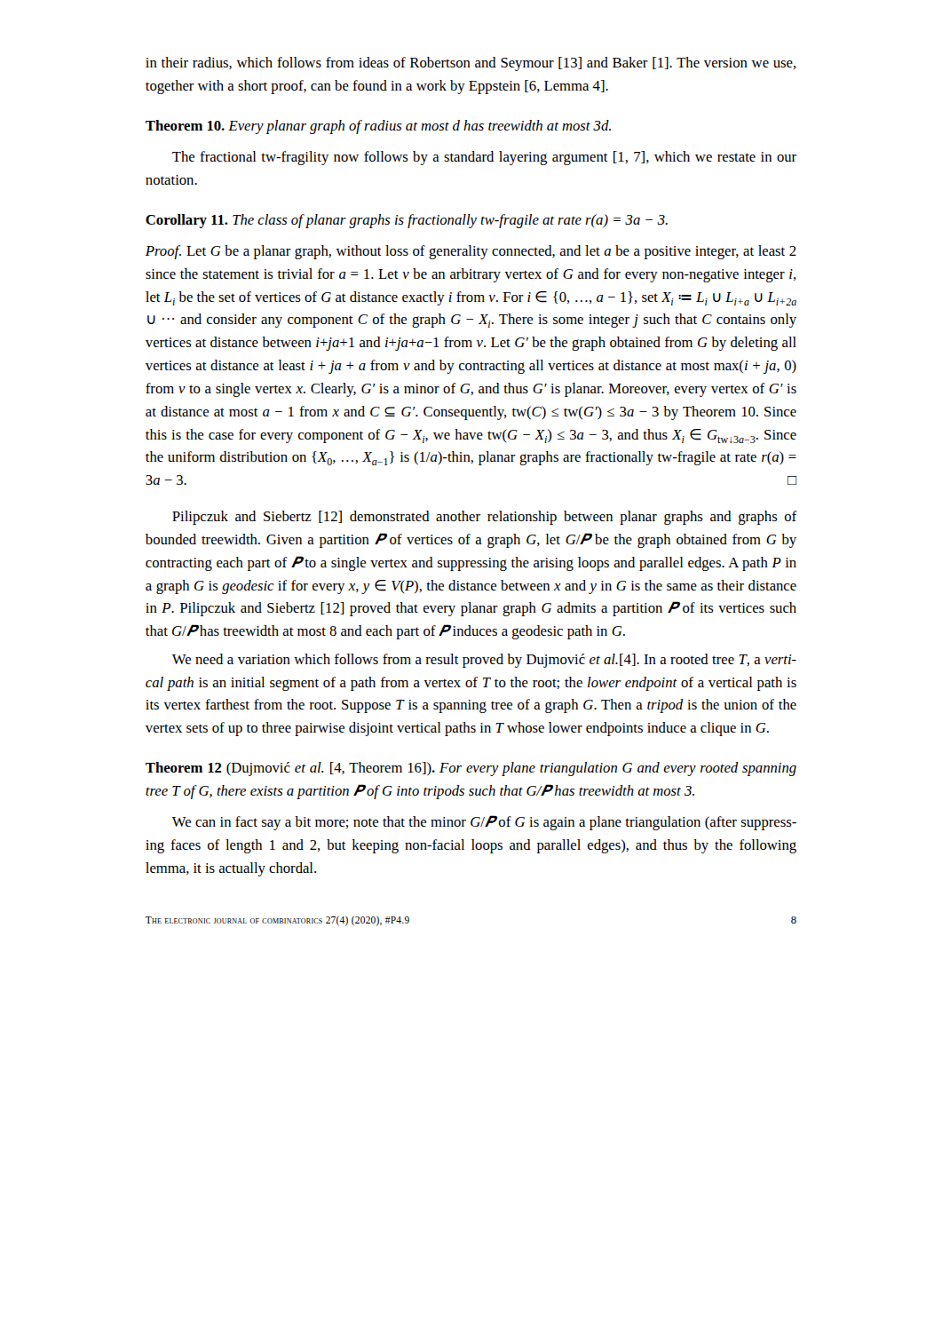in their radius, which follows from ideas of Robertson and Seymour [13] and Baker [1]. The version we use, together with a short proof, can be found in a work by Eppstein [6, Lemma 4].
Theorem 10. Every planar graph of radius at most d has treewidth at most 3d.
The fractional tw-fragility now follows by a standard layering argument [1, 7], which we restate in our notation.
Corollary 11. The class of planar graphs is fractionally tw-fragile at rate r(a) = 3a − 3.
Proof. Let G be a planar graph, without loss of generality connected, and let a be a positive integer, at least 2 since the statement is trivial for a = 1. Let v be an arbitrary vertex of G and for every non-negative integer i, let Li be the set of vertices of G at distance exactly i from v. For i ∈ {0, …, a − 1}, set Xi ≔ Li ∪ Li+a ∪ Li+2a ∪ ··· and consider any component C of the graph G − Xi. There is some integer j such that C contains only vertices at distance between i+ja+1 and i+ja+a−1 from v. Let G′ be the graph obtained from G by deleting all vertices at distance at least i + ja + a from v and by contracting all vertices at distance at most max(i + ja, 0) from v to a single vertex x. Clearly, G′ is a minor of G, and thus G′ is planar. Moreover, every vertex of G′ is at distance at most a − 1 from x and C ⊆ G′. Consequently, tw(C) ≤ tw(G′) ≤ 3a − 3 by Theorem 10. Since this is the case for every component of G − Xi, we have tw(G − Xi) ≤ 3a − 3, and thus Xi ∈ Gtw↓3a−3. Since the uniform distribution on {X0, …, Xa−1} is (1/a)-thin, planar graphs are fractionally tw-fragile at rate r(a) = 3a − 3.
Pilipczuk and Siebertz [12] demonstrated another relationship between planar graphs and graphs of bounded treewidth. Given a partition 𝑷 of vertices of a graph G, let G/𝑷 be the graph obtained from G by contracting each part of 𝑷 to a single vertex and suppressing the arising loops and parallel edges. A path P in a graph G is geodesic if for every x, y ∈ V(P), the distance between x and y in G is the same as their distance in P. Pilipczuk and Siebertz [12] proved that every planar graph G admits a partition 𝑷 of its vertices such that G/𝑷 has treewidth at most 8 and each part of 𝑷 induces a geodesic path in G.
We need a variation which follows from a result proved by Dujmović et al.[4]. In a rooted tree T, a vertical path is an initial segment of a path from a vertex of T to the root; the lower endpoint of a vertical path is its vertex farthest from the root. Suppose T is a spanning tree of a graph G. Then a tripod is the union of the vertex sets of up to three pairwise disjoint vertical paths in T whose lower endpoints induce a clique in G.
Theorem 12 (Dujmović et al. [4, Theorem 16]). For every plane triangulation G and every rooted spanning tree T of G, there exists a partition 𝑷 of G into tripods such that G/𝑷 has treewidth at most 3.
We can in fact say a bit more; note that the minor G/𝑷 of G is again a plane triangulation (after suppressing faces of length 1 and 2, but keeping non-facial loops and parallel edges), and thus by the following lemma, it is actually chordal.
The electronic journal of combinatorics 27(4) (2020), #P4.9 8